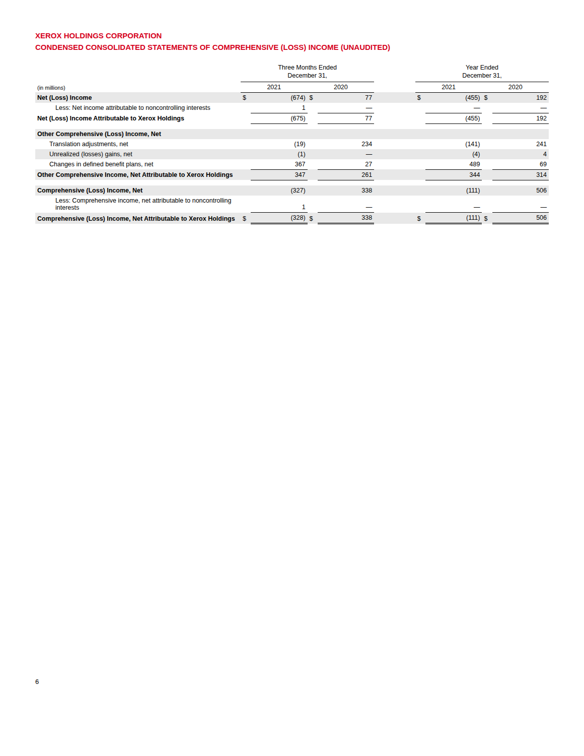XEROX HOLDINGS CORPORATION
CONDENSED CONSOLIDATED STATEMENTS OF COMPREHENSIVE (LOSS) INCOME (UNAUDITED)
| | Three Months Ended December 31, | | Year Ended December 31, |
| --- | --- | --- | --- |
| (in millions) | 2021 | 2020 | | 2021 | 2020 |
| Net (Loss) Income | $ | (674) | $ | 77 | | $ | (455) | $ | 192 |
| Less: Net income attributable to noncontrolling interests | | 1 | | — | | | — | | — |
| Net (Loss) Income Attributable to Xerox Holdings | | (675) | | 77 | | | (455) | | 192 |
| Other Comprehensive (Loss) Income, Net | | | | | | | | | |
| Translation adjustments, net | | (19) | | 234 | | | (141) | | 241 |
| Unrealized (losses) gains, net | | (1) | | — | | | (4) | | 4 |
| Changes in defined benefit plans, net | | 367 | | 27 | | | 489 | | 69 |
| Other Comprehensive Income, Net Attributable to Xerox Holdings | | 347 | | 261 | | | 344 | | 314 |
| Comprehensive (Loss) Income, Net | | (327) | | 338 | | | (111) | | 506 |
| Less: Comprehensive income, net attributable to noncontrolling interests | | 1 | | — | | | — | | — |
| Comprehensive (Loss) Income, Net Attributable to Xerox Holdings | $ | (328) | $ | 338 | | $ | (111) | $ | 506 |
6